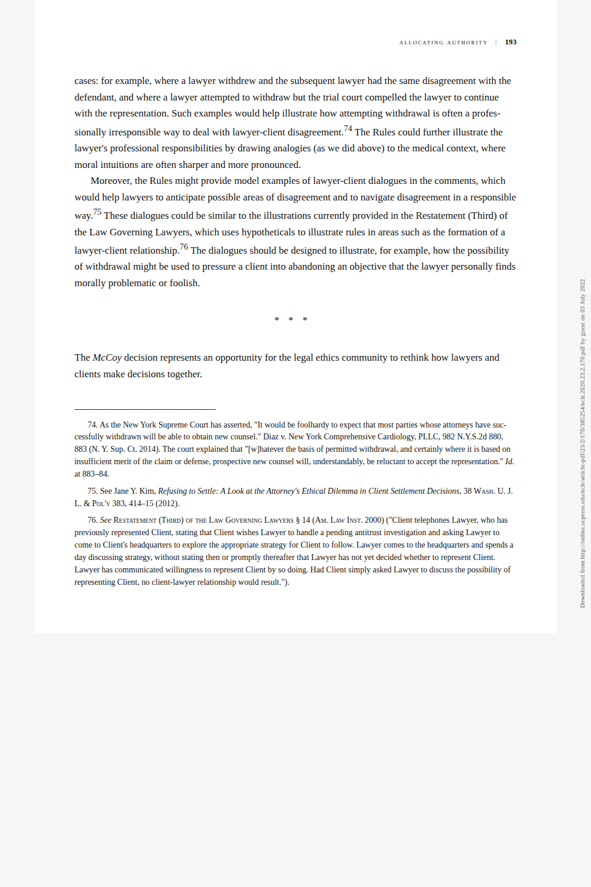Downloaded from http://online.ucpress.edu/nclr/article-pdf/23/2/170/385254/nclr.2020.23.2.170.pdf by guest on 03 July 2022
allocating authority | 193
cases: for example, where a lawyer withdrew and the subsequent lawyer had the same disagreement with the defendant, and where a lawyer attempted to withdraw but the trial court compelled the lawyer to continue with the representation. Such examples would help illustrate how attempting withdrawal is often a professionally irresponsible way to deal with lawyer-client disagreement.74 The Rules could further illustrate the lawyer's professional responsibilities by drawing analogies (as we did above) to the medical context, where moral intuitions are often sharper and more pronounced.
Moreover, the Rules might provide model examples of lawyer-client dialogues in the comments, which would help lawyers to anticipate possible areas of disagreement and to navigate disagreement in a responsible way.75 These dialogues could be similar to the illustrations currently provided in the Restatement (Third) of the Law Governing Lawyers, which uses hypotheticals to illustrate rules in areas such as the formation of a lawyer-client relationship.76 The dialogues should be designed to illustrate, for example, how the possibility of withdrawal might be used to pressure a client into abandoning an objective that the lawyer personally finds morally problematic or foolish.
***
The McCoy decision represents an opportunity for the legal ethics community to rethink how lawyers and clients make decisions together.
74. As the New York Supreme Court has asserted, "It would be foolhardy to expect that most parties whose attorneys have successfully withdrawn will be able to obtain new counsel." Diaz v. New York Comprehensive Cardiology, PLLC, 982 N.Y.S.2d 880, 883 (N. Y. Sup. Ct. 2014). The court explained that "[w]hatever the basis of permitted withdrawal, and certainly where it is based on insufficient merit of the claim or defense, prospective new counsel will, understandably, be reluctant to accept the representation." Id. at 883–84.
75. See Jane Y. Kim, Refusing to Settle: A Look at the Attorney's Ethical Dilemma in Client Settlement Decisions, 38 Wash. U. J. L. & Pol'y 383, 414–15 (2012).
76. See Restatement (Third) of the Law Governing Lawyers § 14 (Am. Law Inst. 2000) ("Client telephones Lawyer, who has previously represented Client, stating that Client wishes Lawyer to handle a pending antitrust investigation and asking Lawyer to come to Client's headquarters to explore the appropriate strategy for Client to follow. Lawyer comes to the headquarters and spends a day discussing strategy, without stating then or promptly thereafter that Lawyer has not yet decided whether to represent Client. Lawyer has communicated willingness to represent Client by so doing. Had Client simply asked Lawyer to discuss the possibility of representing Client, no client-lawyer relationship would result.").